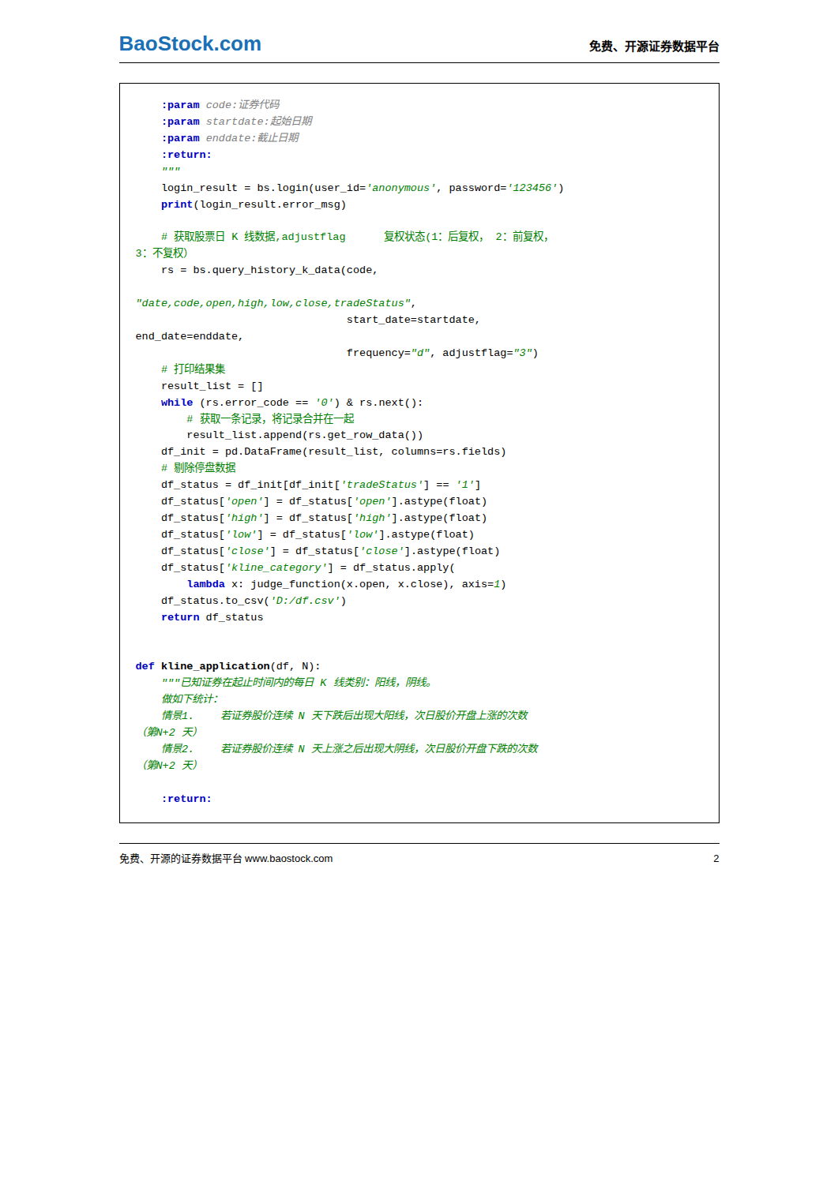Bao Stock.com
免费、开源证券数据平台
:param code:证券代码 :param startdate:起始日期 :param enddate:截止日期 :return: """ login_result = bs.login(user_id='anonymous', password='123456') print(login_result.error_msg) # 获取股票日 K 线数据,adjustflag 复权状态(1：后复权， 2：前复权， 3：不复权） rs = bs.query_history_k_data(code, "date,code,open,high,low,close,tradeStatus", start_date=startdate, end_date=enddate, frequency="d", adjustflag="3") # 打印结果集 result_list = [] while (rs.error_code == '0') & rs.next(): # 获取一条记录，将记录合并在一起 result_list.append(rs.get_row_data()) df_init = pd.DataFrame(result_list, columns=rs.fields) # 剔除停盘数据 df_status = df_init[df_init['tradeStatus'] == '1'] df_status['open'] = df_status['open'].astype(float) df_status['high'] = df_status['high'].astype(float) df_status['low'] = df_status['low'].astype(float) df_status['close'] = df_status['close'].astype(float) df_status['kline_category'] = df_status.apply( lambda x: judge_function(x.open, x.close), axis=1) df_status.to_csv('D:/df.csv') return df_status def kline_application(df, N): """已知证券在起止时间内的每日 K 线类别：阳线，阴线。 做如下统计： 情景1. 若证券股价连续 N 天下跌后出现大阳线，次日股价开盘上涨的次数 （第N+2 天） 情景2. 若证券股价连续 N 天上涨之后出现大阴线，次日股价开盘下跌的次数 （第N+2 天） :return:
免费、开源的证券数据平台 www.baostock.com
2